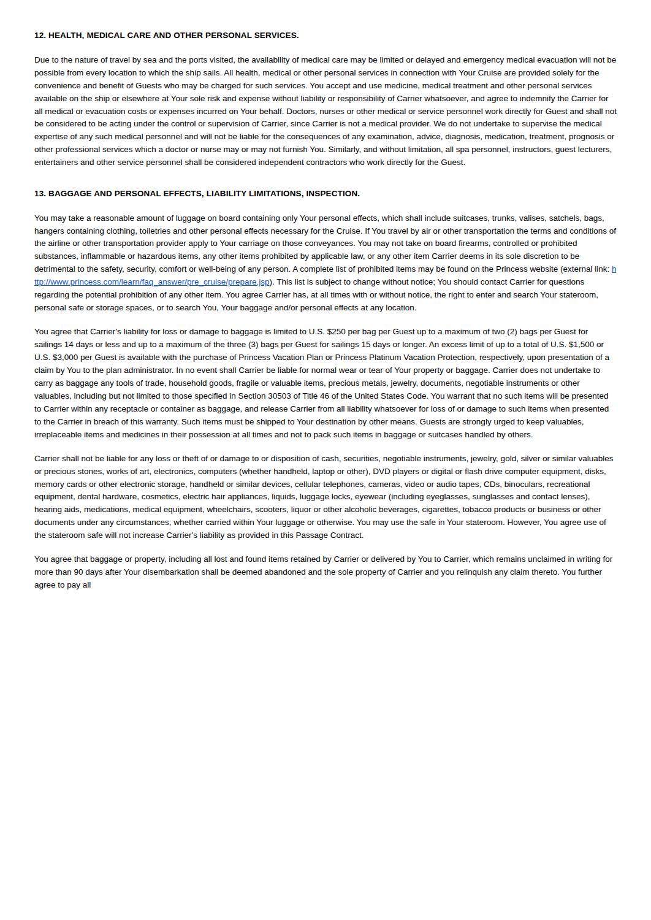12. HEALTH, MEDICAL CARE AND OTHER PERSONAL SERVICES.
Due to the nature of travel by sea and the ports visited, the availability of medical care may be limited or delayed and emergency medical evacuation will not be possible from every location to which the ship sails. All health, medical or other personal services in connection with Your Cruise are provided solely for the convenience and benefit of Guests who may be charged for such services. You accept and use medicine, medical treatment and other personal services available on the ship or elsewhere at Your sole risk and expense without liability or responsibility of Carrier whatsoever, and agree to indemnify the Carrier for all medical or evacuation costs or expenses incurred on Your behalf. Doctors, nurses or other medical or service personnel work directly for Guest and shall not be considered to be acting under the control or supervision of Carrier, since Carrier is not a medical provider. We do not undertake to supervise the medical expertise of any such medical personnel and will not be liable for the consequences of any examination, advice, diagnosis, medication, treatment, prognosis or other professional services which a doctor or nurse may or may not furnish You. Similarly, and without limitation, all spa personnel, instructors, guest lecturers, entertainers and other service personnel shall be considered independent contractors who work directly for the Guest.
13. BAGGAGE AND PERSONAL EFFECTS, LIABILITY LIMITATIONS, INSPECTION.
You may take a reasonable amount of luggage on board containing only Your personal effects, which shall include suitcases, trunks, valises, satchels, bags, hangers containing clothing, toiletries and other personal effects necessary for the Cruise. If You travel by air or other transportation the terms and conditions of the airline or other transportation provider apply to Your carriage on those conveyances. You may not take on board firearms, controlled or prohibited substances, inflammable or hazardous items, any other items prohibited by applicable law, or any other item Carrier deems in its sole discretion to be detrimental to the safety, security, comfort or well-being of any person. A complete list of prohibited items may be found on the Princess website (external link: http://www.princess.com/learn/faq_answer/pre_cruise/prepare.jsp). This list is subject to change without notice; You should contact Carrier for questions regarding the potential prohibition of any other item. You agree Carrier has, at all times with or without notice, the right to enter and search Your stateroom, personal safe or storage spaces, or to search You, Your baggage and/or personal effects at any location.
You agree that Carrier's liability for loss or damage to baggage is limited to U.S. $250 per bag per Guest up to a maximum of two (2) bags per Guest for sailings 14 days or less and up to a maximum of the three (3) bags per Guest for sailings 15 days or longer. An excess limit of up to a total of U.S. $1,500 or U.S. $3,000 per Guest is available with the purchase of Princess Vacation Plan or Princess Platinum Vacation Protection, respectively, upon presentation of a claim by You to the plan administrator. In no event shall Carrier be liable for normal wear or tear of Your property or baggage. Carrier does not undertake to carry as baggage any tools of trade, household goods, fragile or valuable items, precious metals, jewelry, documents, negotiable instruments or other valuables, including but not limited to those specified in Section 30503 of Title 46 of the United States Code. You warrant that no such items will be presented to Carrier within any receptacle or container as baggage, and release Carrier from all liability whatsoever for loss of or damage to such items when presented to the Carrier in breach of this warranty. Such items must be shipped to Your destination by other means. Guests are strongly urged to keep valuables, irreplaceable items and medicines in their possession at all times and not to pack such items in baggage or suitcases handled by others.
Carrier shall not be liable for any loss or theft of or damage to or disposition of cash, securities, negotiable instruments, jewelry, gold, silver or similar valuables or precious stones, works of art, electronics, computers (whether handheld, laptop or other), DVD players or digital or flash drive computer equipment, disks, memory cards or other electronic storage, handheld or similar devices, cellular telephones, cameras, video or audio tapes, CDs, binoculars, recreational equipment, dental hardware, cosmetics, electric hair appliances, liquids, luggage locks, eyewear (including eyeglasses, sunglasses and contact lenses), hearing aids, medications, medical equipment, wheelchairs, scooters, liquor or other alcoholic beverages, cigarettes, tobacco products or business or other documents under any circumstances, whether carried within Your luggage or otherwise. You may use the safe in Your stateroom. However, You agree use of the stateroom safe will not increase Carrier's liability as provided in this Passage Contract.
You agree that baggage or property, including all lost and found items retained by Carrier or delivered by You to Carrier, which remains unclaimed in writing for more than 90 days after Your disembarkation shall be deemed abandoned and the sole property of Carrier and you relinquish any claim thereto. You further agree to pay all